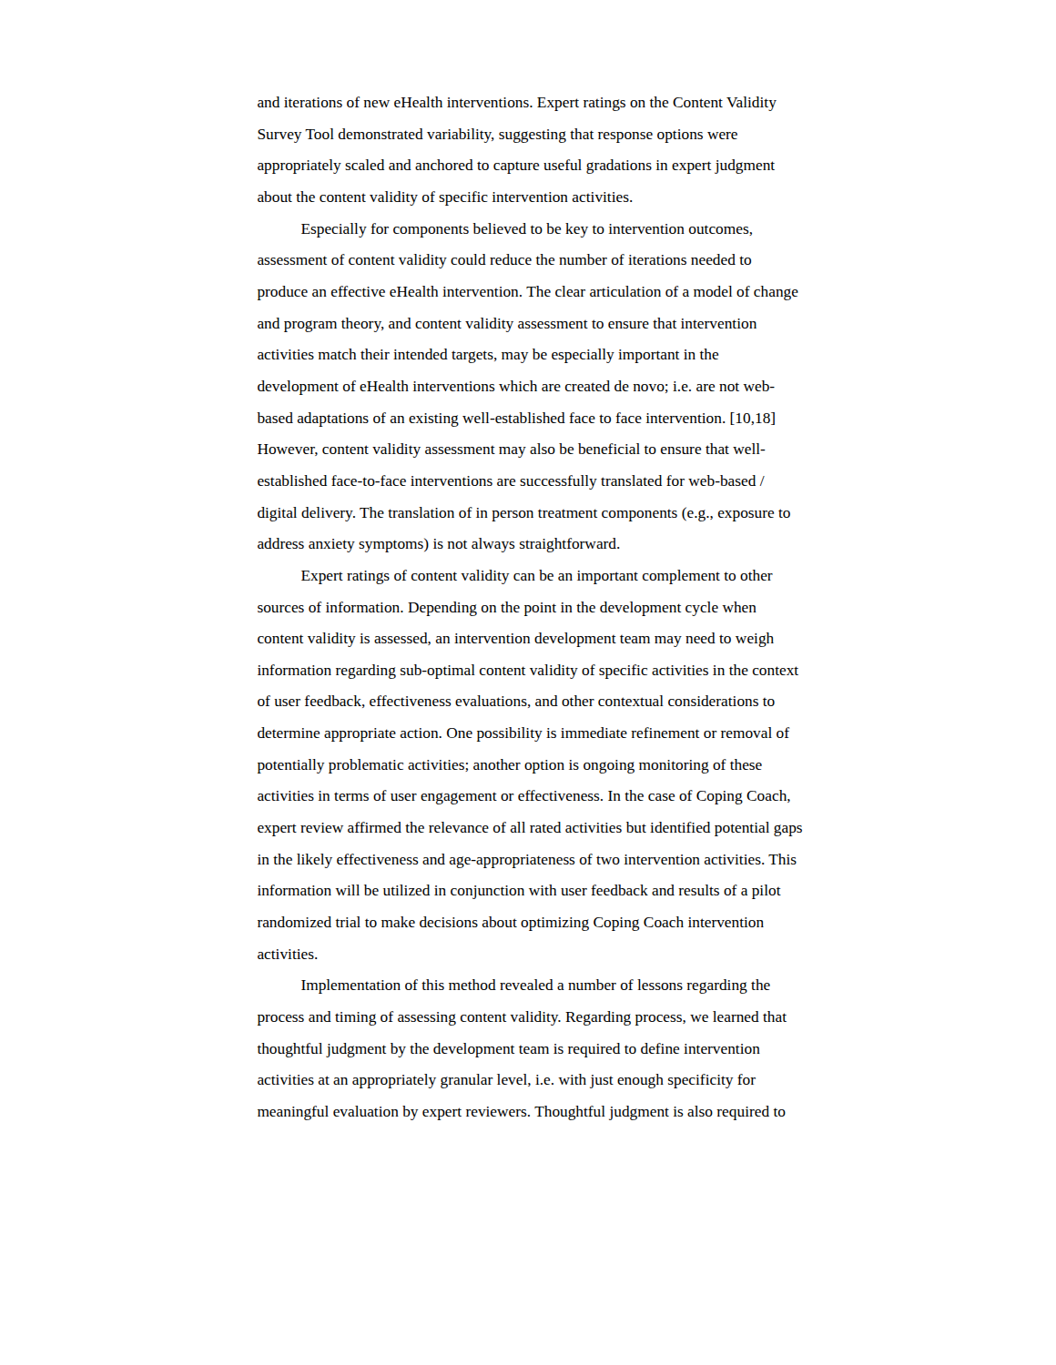and iterations of new eHealth interventions. Expert ratings on the Content Validity Survey Tool demonstrated variability, suggesting that response options were appropriately scaled and anchored to capture useful gradations in expert judgment about the content validity of specific intervention activities.
Especially for components believed to be key to intervention outcomes, assessment of content validity could reduce the number of iterations needed to produce an effective eHealth intervention. The clear articulation of a model of change and program theory, and content validity assessment to ensure that intervention activities match their intended targets, may be especially important in the development of eHealth interventions which are created de novo; i.e. are not web-based adaptations of an existing well-established face to face intervention. [10,18] However, content validity assessment may also be beneficial to ensure that well-established face-to-face interventions are successfully translated for web-based / digital delivery. The translation of in person treatment components (e.g., exposure to address anxiety symptoms) is not always straightforward.
Expert ratings of content validity can be an important complement to other sources of information. Depending on the point in the development cycle when content validity is assessed, an intervention development team may need to weigh information regarding sub-optimal content validity of specific activities in the context of user feedback, effectiveness evaluations, and other contextual considerations to determine appropriate action. One possibility is immediate refinement or removal of potentially problematic activities; another option is ongoing monitoring of these activities in terms of user engagement or effectiveness. In the case of Coping Coach, expert review affirmed the relevance of all rated activities but identified potential gaps in the likely effectiveness and age-appropriateness of two intervention activities. This information will be utilized in conjunction with user feedback and results of a pilot randomized trial to make decisions about optimizing Coping Coach intervention activities.
Implementation of this method revealed a number of lessons regarding the process and timing of assessing content validity. Regarding process, we learned that thoughtful judgment by the development team is required to define intervention activities at an appropriately granular level, i.e. with just enough specificity for meaningful evaluation by expert reviewers. Thoughtful judgment is also required to